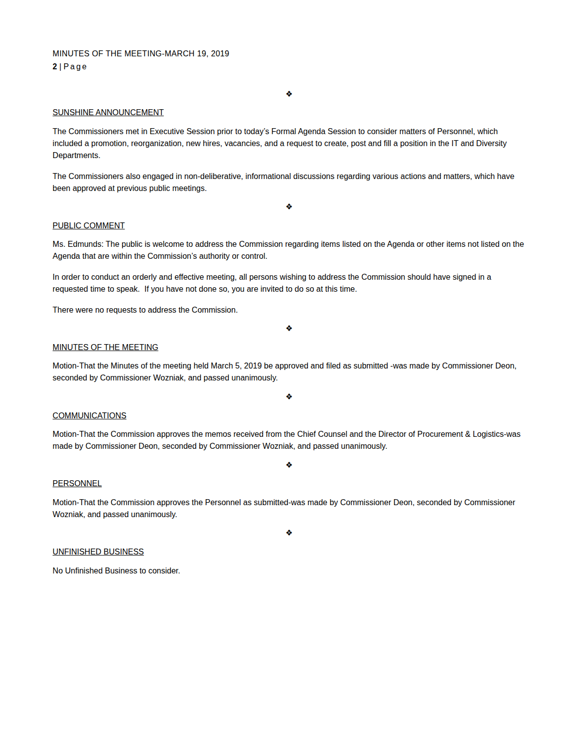MINUTES OF THE MEETING-MARCH 19, 2019
2 | Page
❖
SUNSHINE ANNOUNCEMENT
The Commissioners met in Executive Session prior to today’s Formal Agenda Session to consider matters of Personnel, which included a promotion, reorganization, new hires, vacancies, and a request to create, post and fill a position in the IT and Diversity Departments.
The Commissioners also engaged in non-deliberative, informational discussions regarding various actions and matters, which have been approved at previous public meetings.
❖
PUBLIC COMMENT
Ms. Edmunds: The public is welcome to address the Commission regarding items listed on the Agenda or other items not listed on the Agenda that are within the Commission’s authority or control.
In order to conduct an orderly and effective meeting, all persons wishing to address the Commission should have signed in a requested time to speak. If you have not done so, you are invited to do so at this time.
There were no requests to address the Commission.
❖
MINUTES OF THE MEETING
Motion-That the Minutes of the meeting held March 5, 2019 be approved and filed as submitted -was made by Commissioner Deon, seconded by Commissioner Wozniak, and passed unanimously.
❖
COMMUNICATIONS
Motion-That the Commission approves the memos received from the Chief Counsel and the Director of Procurement & Logistics-was made by Commissioner Deon, seconded by Commissioner Wozniak, and passed unanimously.
❖
PERSONNEL
Motion-That the Commission approves the Personnel as submitted-was made by Commissioner Deon, seconded by Commissioner Wozniak, and passed unanimously.
❖
UNFINISHED BUSINESS
No Unfinished Business to consider.